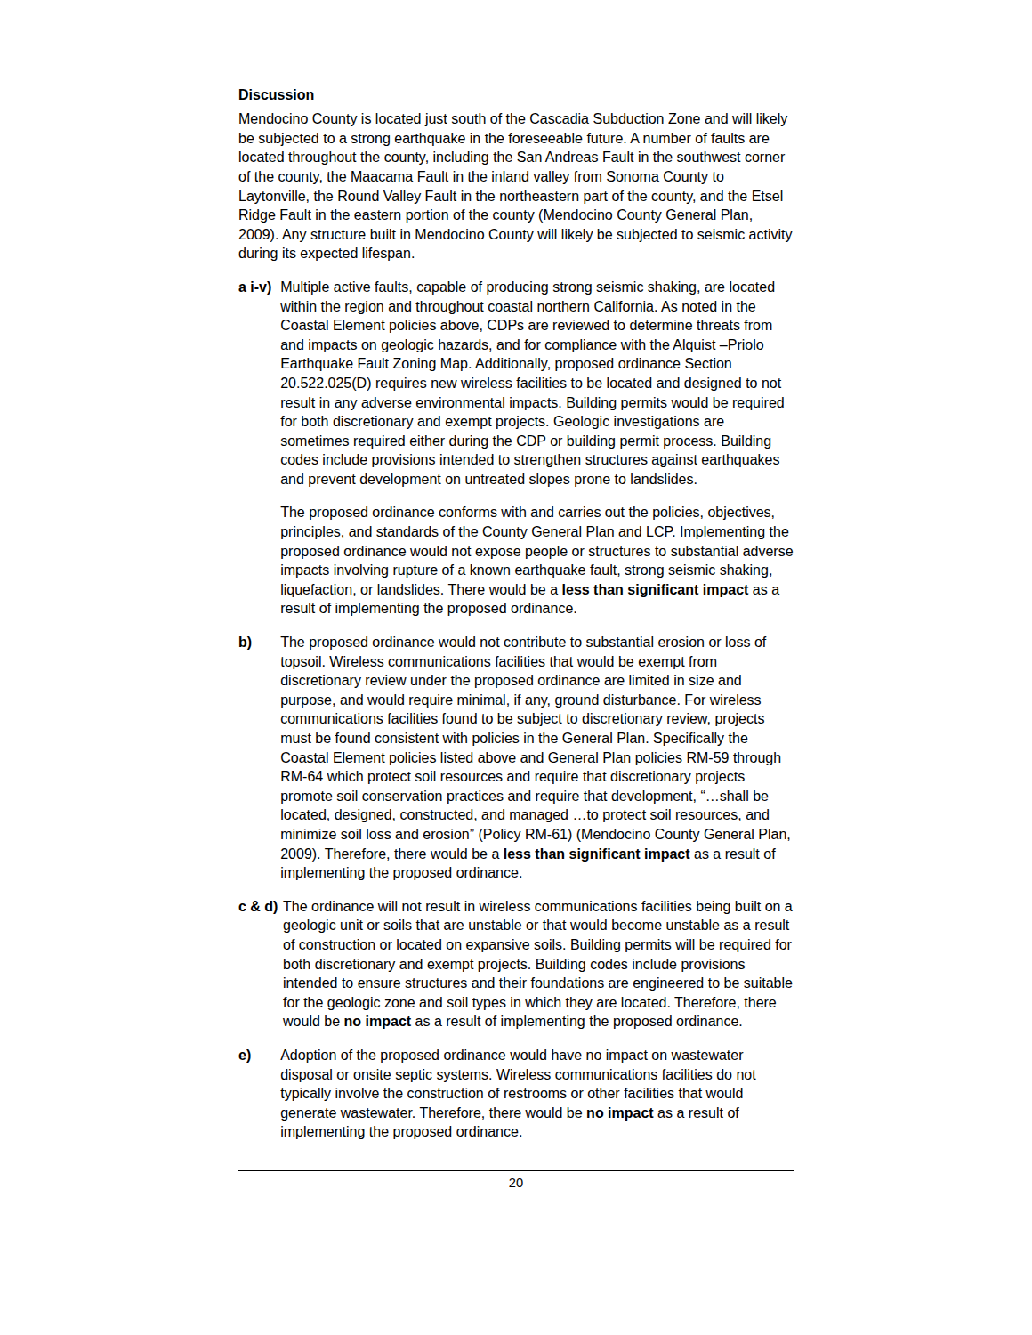Discussion
Mendocino County is located just south of the Cascadia Subduction Zone and will likely be subjected to a strong earthquake in the foreseeable future. A number of faults are located throughout the county, including the San Andreas Fault in the southwest corner of the county, the Maacama Fault in the inland valley from Sonoma County to Laytonville, the Round Valley Fault in the northeastern part of the county, and the Etsel Ridge Fault in the eastern portion of the county (Mendocino County General Plan, 2009). Any structure built in Mendocino County will likely be subjected to seismic activity during its expected lifespan.
a i-v)
Multiple active faults, capable of producing strong seismic shaking, are located within the region and throughout coastal northern California. As noted in the Coastal Element policies above, CDPs are reviewed to determine threats from and impacts on geologic hazards, and for compliance with the Alquist –Priolo Earthquake Fault Zoning Map. Additionally, proposed ordinance Section 20.522.025(D) requires new wireless facilities to be located and designed to not result in any adverse environmental impacts. Building permits would be required for both discretionary and exempt projects. Geologic investigations are sometimes required either during the CDP or building permit process. Building codes include provisions intended to strengthen structures against earthquakes and prevent development on untreated slopes prone to landslides.
The proposed ordinance conforms with and carries out the policies, objectives, principles, and standards of the County General Plan and LCP. Implementing the proposed ordinance would not expose people or structures to substantial adverse impacts involving rupture of a known earthquake fault, strong seismic shaking, liquefaction, or landslides. There would be a less than significant impact as a result of implementing the proposed ordinance.
b)
The proposed ordinance would not contribute to substantial erosion or loss of topsoil. Wireless communications facilities that would be exempt from discretionary review under the proposed ordinance are limited in size and purpose, and would require minimal, if any, ground disturbance. For wireless communications facilities found to be subject to discretionary review, projects must be found consistent with policies in the General Plan. Specifically the Coastal Element policies listed above and General Plan policies RM-59 through RM-64 which protect soil resources and require that discretionary projects promote soil conservation practices and require that development, “…shall be located, designed, constructed, and managed …to protect soil resources, and minimize soil loss and erosion” (Policy RM-61) (Mendocino County General Plan, 2009). Therefore, there would be a less than significant impact as a result of implementing the proposed ordinance.
c & d)
The ordinance will not result in wireless communications facilities being built on a geologic unit or soils that are unstable or that would become unstable as a result of construction or located on expansive soils. Building permits will be required for both discretionary and exempt projects. Building codes include provisions intended to ensure structures and their foundations are engineered to be suitable for the geologic zone and soil types in which they are located. Therefore, there would be no impact as a result of implementing the proposed ordinance.
e)
Adoption of the proposed ordinance would have no impact on wastewater disposal or onsite septic systems. Wireless communications facilities do not typically involve the construction of restrooms or other facilities that would generate wastewater. Therefore, there would be no impact as a result of implementing the proposed ordinance.
20